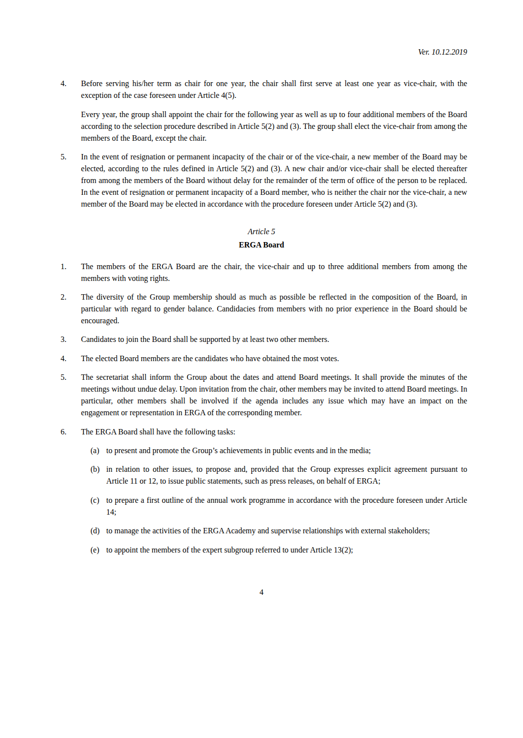Ver. 10.12.2019
4.
Before serving his/her term as chair for one year, the chair shall first serve at least one year as vice-chair, with the exception of the case foreseen under Article 4(5).
Every year, the group shall appoint the chair for the following year as well as up to four additional members of the Board according to the selection procedure described in Article 5(2) and (3). The group shall elect the vice-chair from among the members of the Board, except the chair.
5.
In the event of resignation or permanent incapacity of the chair or of the vice-chair, a new member of the Board may be elected, according to the rules defined in Article 5(2) and (3). A new chair and/or vice-chair shall be elected thereafter from among the members of the Board without delay for the remainder of the term of office of the person to be replaced. In the event of resignation or permanent incapacity of a Board member, who is neither the chair nor the vice-chair, a new member of the Board may be elected in accordance with the procedure foreseen under Article 5(2) and (3).
Article 5
ERGA Board
1.
The members of the ERGA Board are the chair, the vice-chair and up to three additional members from among the members with voting rights.
2.
The diversity of the Group membership should as much as possible be reflected in the composition of the Board, in particular with regard to gender balance. Candidacies from members with no prior experience in the Board should be encouraged.
3.
Candidates to join the Board shall be supported by at least two other members.
4.
The elected Board members are the candidates who have obtained the most votes.
5.
The secretariat shall inform the Group about the dates and attend Board meetings. It shall provide the minutes of the meetings without undue delay. Upon invitation from the chair, other members may be invited to attend Board meetings. In particular, other members shall be involved if the agenda includes any issue which may have an impact on the engagement or representation in ERGA of the corresponding member.
6.
The ERGA Board shall have the following tasks:
(a)
to present and promote the Group’s achievements in public events and in the media;
(b)
in relation to other issues, to propose and, provided that the Group expresses explicit agreement pursuant to Article 11 or 12, to issue public statements, such as press releases, on behalf of ERGA;
(c)
to prepare a first outline of the annual work programme in accordance with the procedure foreseen under Article 14;
(d)
to manage the activities of the ERGA Academy and supervise relationships with external stakeholders;
(e)
to appoint the members of the expert subgroup referred to under Article 13(2);
4